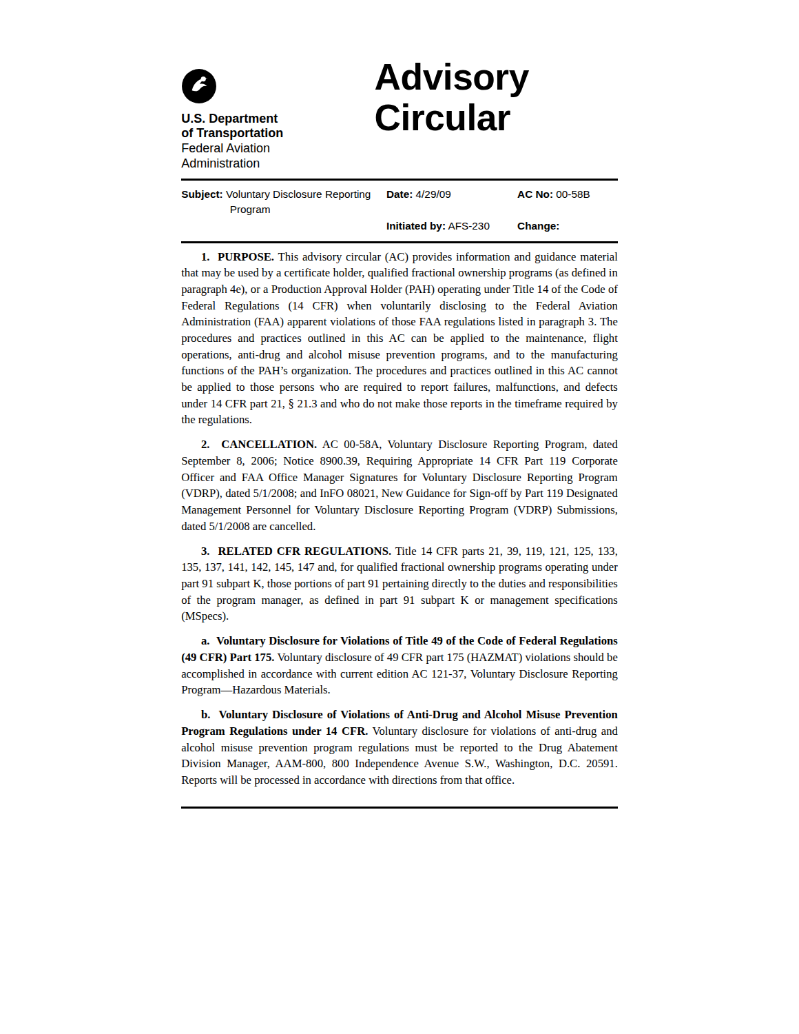U.S. Department
of Transportation
Federal Aviation
Administration
Advisory
Circular
| Subject: Voluntary Disclosure Reporting Program | Date: 4/29/09 | AC No: 00-58B |
| | Initiated by: AFS-230 | Change: |
1. PURPOSE. This advisory circular (AC) provides information and guidance material that may be used by a certificate holder, qualified fractional ownership programs (as defined in paragraph 4e), or a Production Approval Holder (PAH) operating under Title 14 of the Code of Federal Regulations (14 CFR) when voluntarily disclosing to the Federal Aviation Administration (FAA) apparent violations of those FAA regulations listed in paragraph 3. The procedures and practices outlined in this AC can be applied to the maintenance, flight operations, anti-drug and alcohol misuse prevention programs, and to the manufacturing functions of the PAH’s organization. The procedures and practices outlined in this AC cannot be applied to those persons who are required to report failures, malfunctions, and defects under 14 CFR part 21, § 21.3 and who do not make those reports in the timeframe required by the regulations.
2. CANCELLATION. AC 00-58A, Voluntary Disclosure Reporting Program, dated September 8, 2006; Notice 8900.39, Requiring Appropriate 14 CFR Part 119 Corporate Officer and FAA Office Manager Signatures for Voluntary Disclosure Reporting Program (VDRP), dated 5/1/2008; and InFO 08021, New Guidance for Sign-off by Part 119 Designated Management Personnel for Voluntary Disclosure Reporting Program (VDRP) Submissions, dated 5/1/2008 are cancelled.
3. RELATED CFR REGULATIONS. Title 14 CFR parts 21, 39, 119, 121, 125, 133, 135, 137, 141, 142, 145, 147 and, for qualified fractional ownership programs operating under part 91 subpart K, those portions of part 91 pertaining directly to the duties and responsibilities of the program manager, as defined in part 91 subpart K or management specifications (MSpecs).
a. Voluntary Disclosure for Violations of Title 49 of the Code of Federal Regulations (49 CFR) Part 175. Voluntary disclosure of 49 CFR part 175 (HAZMAT) violations should be accomplished in accordance with current edition AC 121-37, Voluntary Disclosure Reporting Program—Hazardous Materials.
b. Voluntary Disclosure of Violations of Anti-Drug and Alcohol Misuse Prevention Program Regulations under 14 CFR. Voluntary disclosure for violations of anti-drug and alcohol misuse prevention program regulations must be reported to the Drug Abatement Division Manager, AAM-800, 800 Independence Avenue S.W., Washington, D.C. 20591. Reports will be processed in accordance with directions from that office.